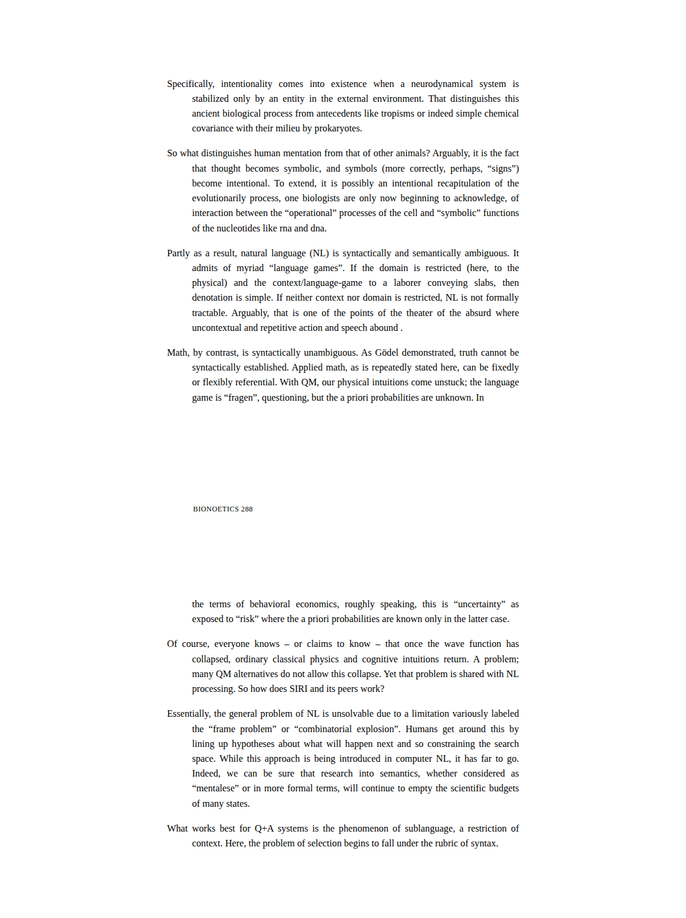Specifically, intentionality comes into existence when a neurodynamical system is stabilized only by an entity in the external environment. That distinguishes this ancient biological process from antecedents like tropisms or indeed simple chemical covariance with their milieu by prokaryotes.
So what distinguishes human mentation from that of other animals? Arguably, it is the fact that thought becomes symbolic, and symbols (more correctly, perhaps, “signs”) become intentional. To extend, it is possibly an intentional recapitulation of the evolutionarily process, one biologists are only now beginning to acknowledge, of interaction between the “operational” processes of the cell and “symbolic” functions of the nucleotides like rna and dna.
Partly as a result, natural language (NL) is syntactically and semantically ambiguous. It admits of myriad “language games”. If the domain is restricted (here, to the physical) and the context/language-game to a laborer conveying slabs, then denotation is simple. If neither context nor domain is restricted, NL is not formally tractable. Arguably, that is one of the points of the theater of the absurd where uncontextual and repetitive action and speech abound .
Math, by contrast, is syntactically unambiguous. As Gödel demonstrated, truth cannot be syntactically established. Applied math, as is repeatedly stated here, can be fixedly or flexibly referential. With QM, our physical intuitions come unstuck; the language game is “fragen”, questioning, but the a priori probabilities are unknown. In
BIONOETICS 288
the terms of behavioral economics, roughly speaking, this is “uncertainty” as exposed to “risk” where the a priori probabilities are known only in the latter case.
Of course, everyone knows – or claims to know – that once the wave function has collapsed, ordinary classical physics and cognitive intuitions return. A problem; many QM alternatives do not allow this collapse. Yet that problem is shared with NL processing. So how does SIRI and its peers work?
Essentially, the general problem of NL is unsolvable due to a limitation variously labeled the “frame problem” or “combinatorial explosion”. Humans get around this by lining up hypotheses about what will happen next and so constraining the search space. While this approach is being introduced in computer NL, it has far to go. Indeed, we can be sure that research into semantics, whether considered as “mentalese” or in more formal terms, will continue to empty the scientific budgets of many states.
What works best for Q+A systems is the phenomenon of sublanguage, a restriction of context. Here, the problem of selection begins to fall under the rubric of syntax.